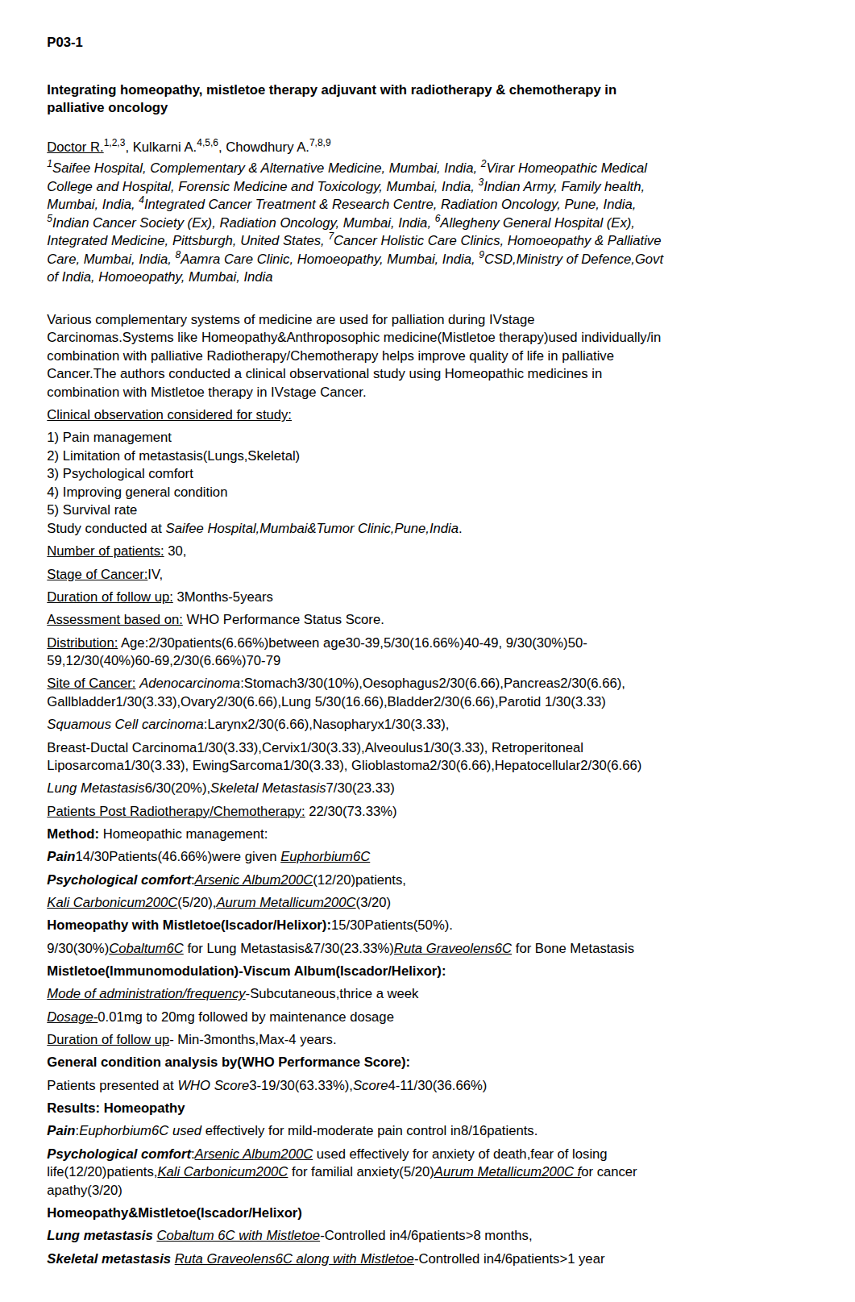P03-1
Integrating homeopathy, mistletoe therapy adjuvant with radiotherapy & chemotherapy in palliative oncology
Doctor R.1,2,3, Kulkarni A.4,5,6, Chowdhury A.7,8,9
1Saifee Hospital, Complementary & Alternative Medicine, Mumbai, India, 2Virar Homeopathic Medical College and Hospital, Forensic Medicine and Toxicology, Mumbai, India, 3Indian Army, Family health, Mumbai, India, 4Integrated Cancer Treatment & Research Centre, Radiation Oncology, Pune, India, 5Indian Cancer Society (Ex), Radiation Oncology, Mumbai, India, 6Allegheny General Hospital (Ex), Integrated Medicine, Pittsburgh, United States, 7Cancer Holistic Care Clinics, Homoeopathy & Palliative Care, Mumbai, India, 8Aamra Care Clinic, Homoeopathy, Mumbai, India, 9CSD,Ministry of Defence,Govt of India, Homoeopathy, Mumbai, India
Various complementary systems of medicine are used for palliation during IVstage Carcinomas.Systems like Homeopathy&Anthroposophic medicine(Mistletoe therapy)used individually/in combination with palliative Radiotherapy/Chemotherapy helps improve quality of life in palliative Cancer.The authors conducted a clinical observational study using Homeopathic medicines in combination with Mistletoe therapy in IVstage Cancer.
Clinical observation considered for study:
1) Pain management
2) Limitation of metastasis(Lungs,Skeletal)
3) Psychological comfort
4) Improving general condition
5) Survival rate
Study conducted at Saifee Hospital,Mumbai&Tumor Clinic,Pune,India.
Number of patients: 30,
Stage of Cancer: IV,
Duration of follow up: 3Months-5years
Assessment based on: WHO Performance Status Score.
Distribution: Age:2/30patients(6.66%)between age30-39,5/30(16.66%)40-49, 9/30(30%)50-59,12/30(40%)60-69,2/30(6.66%)70-79
Site of Cancer: Adenocarcinoma:Stomach3/30(10%),Oesophagus2/30(6.66),Pancreas2/30(6.66), Gallbladder1/30(3.33),Ovary2/30(6.66),Lung 5/30(16.66),Bladder2/30(6.66),Parotid 1/30(3.33)
Squamous Cell carcinoma:Larynx2/30(6.66),Nasopharyx1/30(3.33),
Breast-Ductal Carcinoma1/30(3.33),Cervix1/30(3.33),Alveoulus1/30(3.33), Retroperitoneal Liposarcoma1/30(3.33), EwingSarcoma1/30(3.33), Glioblastoma2/30(6.66),Hepatocellular2/30(6.66)
Lung Metastasis6/30(20%),Skeletal Metastasis7/30(23.33)
Patients Post Radiotherapy/Chemotherapy: 22/30(73.33%)
Method: Homeopathic management:
Pain14/30Patients(46.66%)were given Euphorbium6C
Psychological comfort:Arsenic Album200C(12/20)patients,
Kali Carbonicum200C(5/20),Aurum Metallicum200C(3/20)
Homeopathy with Mistletoe(Iscador/Helixor): 15/30Patients(50%).
9/30(30%)Cobaltum6C for Lung Metastasis&7/30(23.33%)Ruta Graveolens6C for Bone Metastasis
Mistletoe(Immunomodulation)-Viscum Album(Iscador/Helixor):
Mode of administration/frequency-Subcutaneous,thrice a week
Dosage-0.01mg to 20mg followed by maintenance dosage
Duration of follow up- Min-3months,Max-4 years.
General condition analysis by(WHO Performance Score):
Patients presented at WHO Score3-19/30(63.33%),Score4-11/30(36.66%)
Results: Homeopathy
Pain:Euphorbium6C used effectively for mild-moderate pain control in8/16patients.
Psychological comfort:Arsenic Album200C used effectively for anxiety of death,fear of losing life(12/20)patients,Kali Carbonicum200C for familial anxiety(5/20)Aurum Metallicum200C for cancer apathy(3/20)
Homeopathy&Mistletoe(Iscador/Helixor)
Lung metastasis Cobaltum 6C with Mistletoe-Controlled in4/6patients>8 months,
Skeletal metastasis Ruta Graveolens6C along with Mistletoe-Controlled in4/6patients>1 year